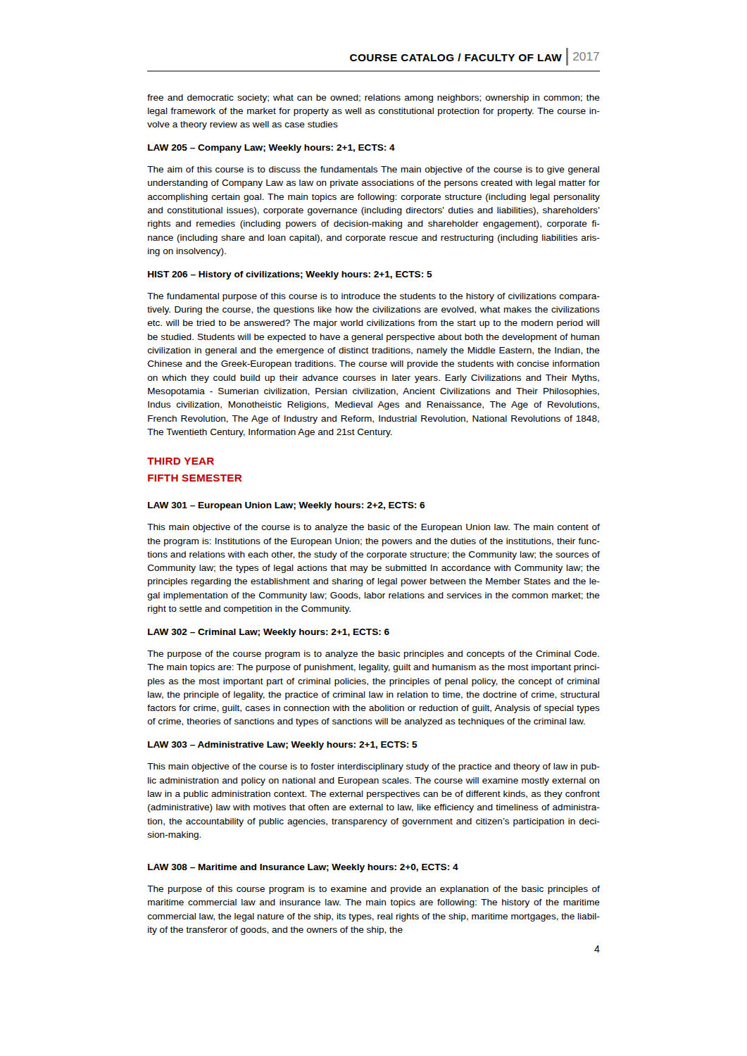Course Catalog / Faculty of Law
2017
free and democratic society; what can be owned; relations among neighbors; ownership in common; the legal framework of the market for property as well as constitutional protection for property. The course involve a theory review as well as case studies
LAW 205 – Company Law; Weekly hours: 2+1, ECTS: 4
The aim of this course is to discuss the fundamentals The main objective of the course is to give general understanding of Company Law as law on private associations of the persons created with legal matter for accomplishing certain goal. The main topics are following: corporate structure (including legal personality and constitutional issues), corporate governance (including directors' duties and liabilities), shareholders' rights and remedies (including powers of decision-making and shareholder engagement), corporate finance (including share and loan capital), and corporate rescue and restructuring (including liabilities arising on insolvency).
HIST 206 – History of civilizations; Weekly hours: 2+1, ECTS: 5
The fundamental purpose of this course is to introduce the students to the history of civilizations comparatively. During the course, the questions like how the civilizations are evolved, what makes the civilizations etc. will be tried to be answered? The major world civilizations from the start up to the modern period will be studied. Students will be expected to have a general perspective about both the development of human civilization in general and the emergence of distinct traditions, namely the Middle Eastern, the Indian, the Chinese and the Greek-European traditions. The course will provide the students with concise information on which they could build up their advance courses in later years. Early Civilizations and Their Myths, Mesopotamia - Sumerian civilization, Persian civilization, Ancient Civilizations and Their Philosophies, Indus civilization, Monotheistic Religions, Medieval Ages and Renaissance, The Age of Revolutions, French Revolution, The Age of Industry and Reform, Industrial Revolution, National Revolutions of 1848, The Twentieth Century, Information Age and 21st Century.
Third Year
Fifth Semester
LAW 301 – European Union Law; Weekly hours: 2+2, ECTS: 6
This main objective of the course is to analyze the basic of the European Union law. The main content of the program is: Institutions of the European Union; the powers and the duties of the institutions, their functions and relations with each other, the study of the corporate structure; the Community law; the sources of Community law; the types of legal actions that may be submitted In accordance with Community law; the principles regarding the establishment and sharing of legal power between the Member States and the legal implementation of the Community law; Goods, labor relations and services in the common market; the right to settle and competition in the Community.
LAW 302 – Criminal Law; Weekly hours: 2+1, ECTS: 6
The purpose of the course program is to analyze the basic principles and concepts of the Criminal Code. The main topics are: The purpose of punishment, legality, guilt and humanism as the most important principles as the most important part of criminal policies, the principles of penal policy, the concept of criminal law, the principle of legality, the practice of criminal law in relation to time, the doctrine of crime, structural factors for crime, guilt, cases in connection with the abolition or reduction of guilt, Analysis of special types of crime, theories of sanctions and types of sanctions will be analyzed as techniques of the criminal law.
LAW 303 – Administrative Law; Weekly hours: 2+1, ECTS: 5
This main objective of the course is to foster interdisciplinary study of the practice and theory of law in public administration and policy on national and European scales. The course will examine mostly external on law in a public administration context. The external perspectives can be of different kinds, as they confront (administrative) law with motives that often are external to law, like efficiency and timeliness of administration, the accountability of public agencies, transparency of government and citizen’s participation in decision-making.
LAW 308 – Maritime and Insurance Law; Weekly hours: 2+0, ECTS: 4
The purpose of this course program is to examine and provide an explanation of the basic principles of maritime commercial law and insurance law. The main topics are following: The history of the maritime commercial law, the legal nature of the ship, its types, real rights of the ship, maritime mortgages, the liability of the transferor of goods, and the owners of the ship, the
4